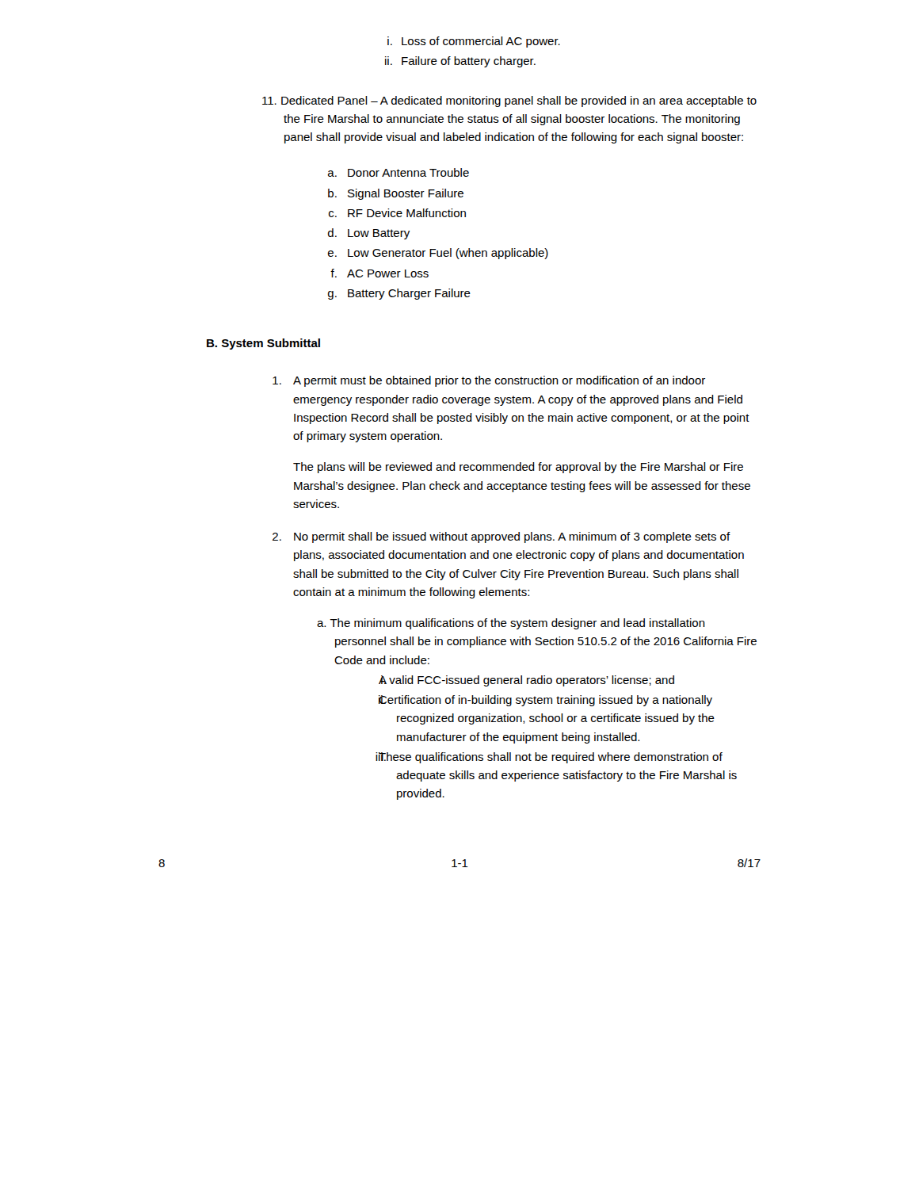Loss of commercial AC power.
Failure of battery charger.
11. Dedicated Panel – A dedicated monitoring panel shall be provided in an area acceptable to the Fire Marshal to annunciate the status of all signal booster locations. The monitoring panel shall provide visual and labeled indication of the following for each signal booster:
Donor Antenna Trouble
Signal Booster Failure
RF Device Malfunction
Low Battery
Low Generator Fuel (when applicable)
AC Power Loss
Battery Charger Failure
B. System Submittal
A permit must be obtained prior to the construction or modification of an indoor emergency responder radio coverage system. A copy of the approved plans and Field Inspection Record shall be posted visibly on the main active component, or at the point of primary system operation.
The plans will be reviewed and recommended for approval by the Fire Marshal or Fire Marshal’s designee. Plan check and acceptance testing fees will be assessed for these services.
No permit shall be issued without approved plans. A minimum of 3 complete sets of plans, associated documentation and one electronic copy of plans and documentation shall be submitted to the City of Culver City Fire Prevention Bureau. Such plans shall contain at a minimum the following elements:
a. The minimum qualifications of the system designer and lead installation personnel shall be in compliance with Section 510.5.2 of the 2016 California Fire Code and include:
A valid FCC-issued general radio operators’ license; and
Certification of in-building system training issued by a nationally recognized organization, school or a certificate issued by the manufacturer of the equipment being installed.
These qualifications shall not be required where demonstration of adequate skills and experience satisfactory to the Fire Marshal is provided.
8
1-1
8/17